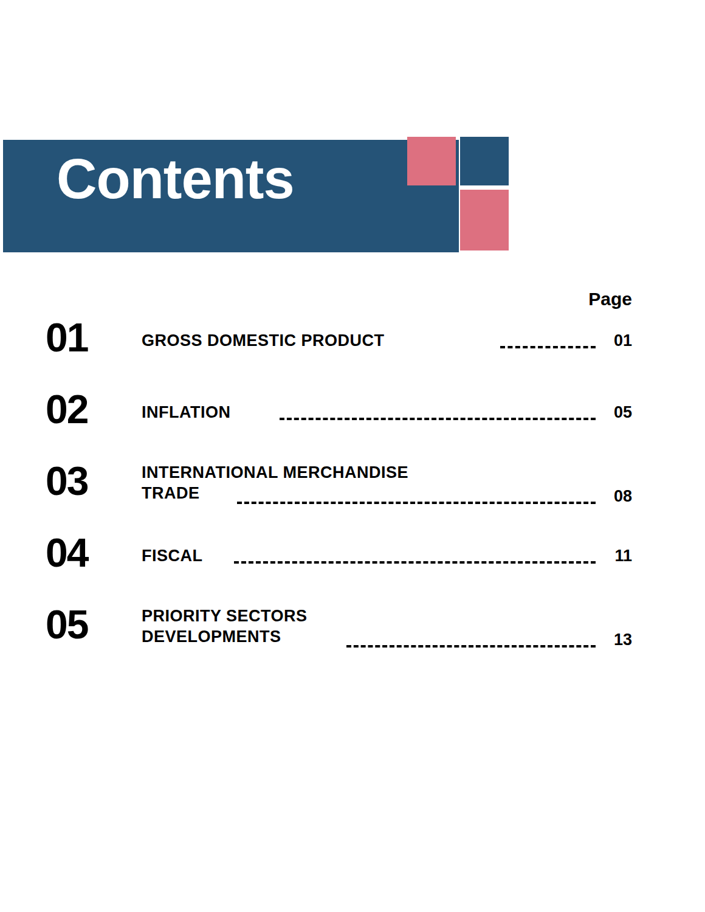Contents
Page
01
GROSS DOMESTIC PRODUCT
01
02
INFLATION
05
03
INTERNATIONAL MERCHANDISE
TRADE
08
04
FISCAL
11
05
PRIORITY SECTORS
DEVELOPMENTS
13